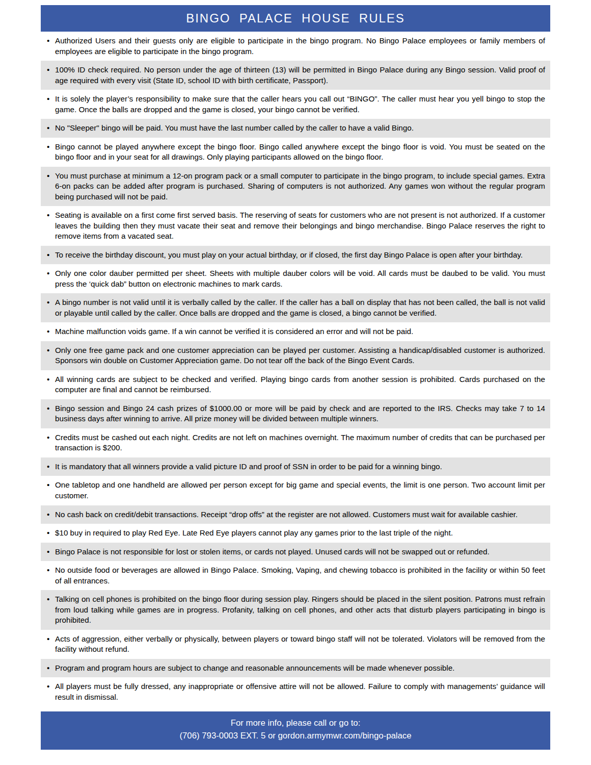BINGO PALACE HOUSE RULES
Authorized Users and their guests only are eligible to participate in the bingo program. No Bingo Palace employees or family members of employees are eligible to participate in the bingo program.
100% ID check required. No person under the age of thirteen (13) will be permitted in Bingo Palace during any Bingo session. Valid proof of age required with every visit (State ID, school ID with birth certificate, Passport).
It is solely the player’s responsibility to make sure that the caller hears you call out “BINGO”. The caller must hear you yell bingo to stop the game. Once the balls are dropped and the game is closed, your bingo cannot be verified.
No "Sleeper" bingo will be paid. You must have the last number called by the caller to have a valid Bingo.
Bingo cannot be played anywhere except the bingo floor. Bingo called anywhere except the bingo floor is void. You must be seated on the bingo floor and in your seat for all drawings. Only playing participants allowed on the bingo floor.
You must purchase at minimum a 12-on program pack or a small computer to participate in the bingo program, to include special games. Extra 6-on packs can be added after program is purchased. Sharing of computers is not authorized. Any games won without the regular program being purchased will not be paid.
Seating is available on a first come first served basis. The reserving of seats for customers who are not present is not authorized. If a customer leaves the building then they must vacate their seat and remove their belongings and bingo merchandise. Bingo Palace reserves the right to remove items from a vacated seat.
To receive the birthday discount, you must play on your actual birthday, or if closed, the first day Bingo Palace is open after your birthday.
Only one color dauber permitted per sheet. Sheets with multiple dauber colors will be void. All cards must be daubed to be valid. You must press the ‘quick dab” button on electronic machines to mark cards.
A bingo number is not valid until it is verbally called by the caller. If the caller has a ball on display that has not been called, the ball is not valid or playable until called by the caller. Once balls are dropped and the game is closed, a bingo cannot be verified.
Machine malfunction voids game. If a win cannot be verified it is considered an error and will not be paid.
Only one free game pack and one customer appreciation can be played per customer. Assisting a handicap/disabled customer is authorized. Sponsors win double on Customer Appreciation game. Do not tear off the back of the Bingo Event Cards.
All winning cards are subject to be checked and verified. Playing bingo cards from another session is prohibited. Cards purchased on the computer are final and cannot be reimbursed.
Bingo session and Bingo 24 cash prizes of $1000.00 or more will be paid by check and are reported to the IRS. Checks may take 7 to 14 business days after winning to arrive. All prize money will be divided between multiple winners.
Credits must be cashed out each night. Credits are not left on machines overnight. The maximum number of credits that can be purchased per transaction is $200.
It is mandatory that all winners provide a valid picture ID and proof of SSN in order to be paid for a winning bingo.
One tabletop and one handheld are allowed per person except for big game and special events, the limit is one person. Two account limit per customer.
No cash back on credit/debit transactions. Receipt “drop offs” at the register are not allowed. Customers must wait for available cashier.
$10 buy in required to play Red Eye. Late Red Eye players cannot play any games prior to the last triple of the night.
Bingo Palace is not responsible for lost or stolen items, or cards not played. Unused cards will not be swapped out or refunded.
No outside food or beverages are allowed in Bingo Palace. Smoking, Vaping, and chewing tobacco is prohibited in the facility or within 50 feet of all entrances.
Talking on cell phones is prohibited on the bingo floor during session play. Ringers should be placed in the silent position. Patrons must refrain from loud talking while games are in progress. Profanity, talking on cell phones, and other acts that disturb players participating in bingo is prohibited.
Acts of aggression, either verbally or physically, between players or toward bingo staff will not be tolerated. Violators will be removed from the facility without refund.
Program and program hours are subject to change and reasonable announcements will be made whenever possible.
All players must be fully dressed, any inappropriate or offensive attire will not be allowed. Failure to comply with managements’ guidance will result in dismissal.
For more info, please call or go to:
(706) 793-0003 EXT. 5 or gordon.armymwr.com/bingo-palace